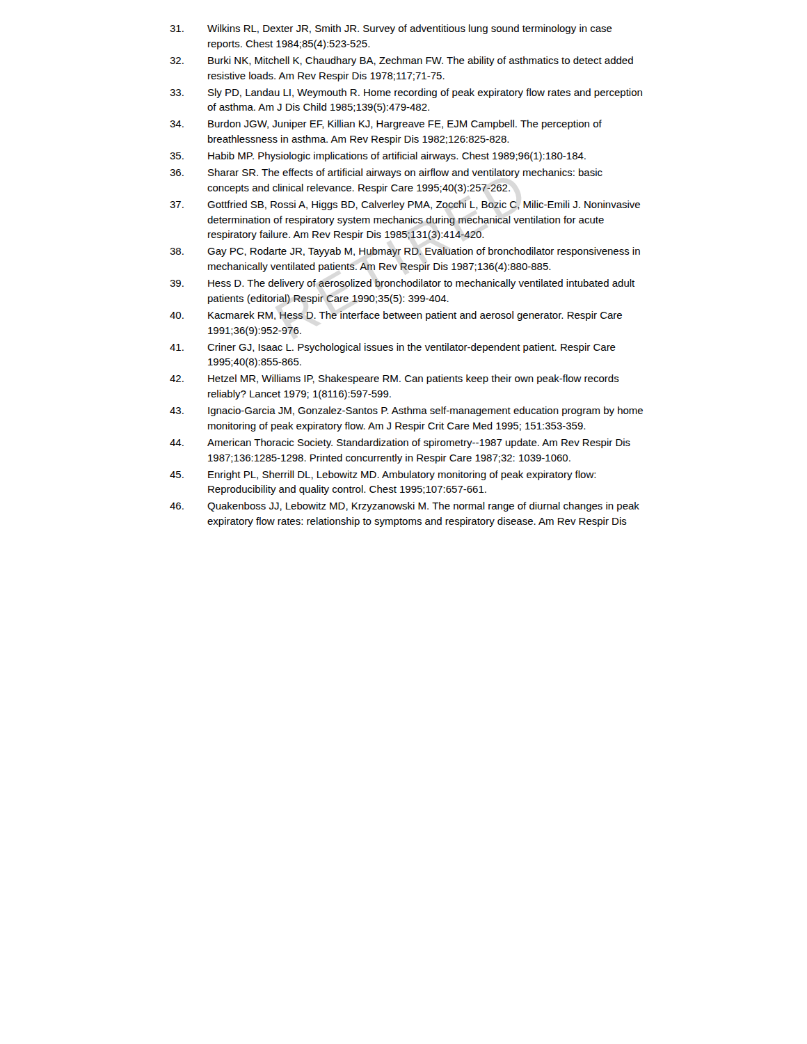RETIRED
Wilkins RL, Dexter JR, Smith JR. Survey of adventitious lung sound terminology in case reports. Chest 1984;85(4):523-525.
Burki NK, Mitchell K, Chaudhary BA, Zechman FW. The ability of asthmatics to detect added resistive loads. Am Rev Respir Dis 1978;117;71-75.
Sly PD, Landau LI, Weymouth R. Home recording of peak expiratory flow rates and perception of asthma. Am J Dis Child 1985;139(5):479-482.
Burdon JGW, Juniper EF, Killian KJ, Hargreave FE, EJM Campbell. The perception of breathlessness in asthma. Am Rev Respir Dis 1982;126:825-828.
Habib MP. Physiologic implications of artificial airways. Chest 1989;96(1):180-184.
Sharar SR. The effects of artificial airways on airflow and ventilatory mechanics: basic concepts and clinical relevance. Respir Care 1995;40(3):257-262.
Gottfried SB, Rossi A, Higgs BD, Calverley PMA, Zocchi L, Bozic C, Milic-Emili J. Noninvasive determination of respiratory system mechanics during mechanical ventilation for acute respiratory failure. Am Rev Respir Dis 1985;131(3):414-420.
Gay PC, Rodarte JR, Tayyab M, Hubmayr RD. Evaluation of bronchodilator responsiveness in mechanically ventilated patients. Am Rev Respir Dis 1987;136(4):880-885.
Hess D. The delivery of aerosolized bronchodilator to mechanically ventilated intubated adult patients (editorial) Respir Care 1990;35(5): 399-404.
Kacmarek RM, Hess D. The interface between patient and aerosol generator. Respir Care 1991;36(9):952-976.
Criner GJ, Isaac L. Psychological issues in the ventilator-dependent patient. Respir Care 1995;40(8):855-865.
Hetzel MR, Williams IP, Shakespeare RM. Can patients keep their own peak-flow records reliably? Lancet 1979; 1(8116):597-599.
Ignacio-Garcia JM, Gonzalez-Santos P. Asthma self-management education program by home monitoring of peak expiratory flow. Am J Respir Crit Care Med 1995; 151:353-359.
American Thoracic Society. Standardization of spirometry--1987 update. Am Rev Respir Dis 1987;136:1285-1298. Printed concurrently in Respir Care 1987;32: 1039-1060.
Enright PL, Sherrill DL, Lebowitz MD. Ambulatory monitoring of peak expiratory flow: Reproducibility and quality control. Chest 1995;107:657-661.
Quakenboss JJ, Lebowitz MD, Krzyzanowski M. The normal range of diurnal changes in peak expiratory flow rates: relationship to symptoms and respiratory disease. Am Rev Respir Dis